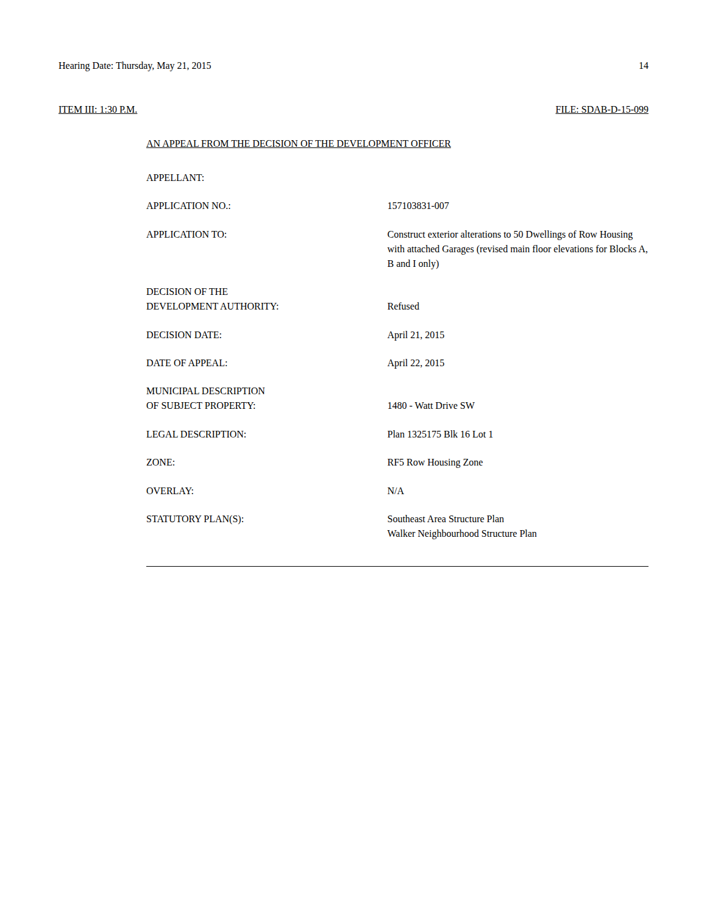Hearing Date: Thursday, May 21, 2015
14
ITEM III: 1:30 P.M.
FILE: SDAB-D-15-099
AN APPEAL FROM THE DECISION OF THE DEVELOPMENT OFFICER
| APPELLANT: | |
| APPLICATION NO.: | 157103831-007 |
| APPLICATION TO: | Construct exterior alterations to 50 Dwellings of Row Housing with attached Garages (revised main floor elevations for Blocks A, B and I only) |
| DECISION OF THE DEVELOPMENT AUTHORITY: | Refused |
| DECISION DATE: | April 21, 2015 |
| DATE OF APPEAL: | April 22, 2015 |
| MUNICIPAL DESCRIPTION OF SUBJECT PROPERTY: | 1480 - Watt Drive SW |
| LEGAL DESCRIPTION: | Plan 1325175 Blk 16 Lot 1 |
| ZONE: | RF5 Row Housing Zone |
| OVERLAY: | N/A |
| STATUTORY PLAN(S): | Southeast Area Structure Plan Walker Neighbourhood Structure Plan |